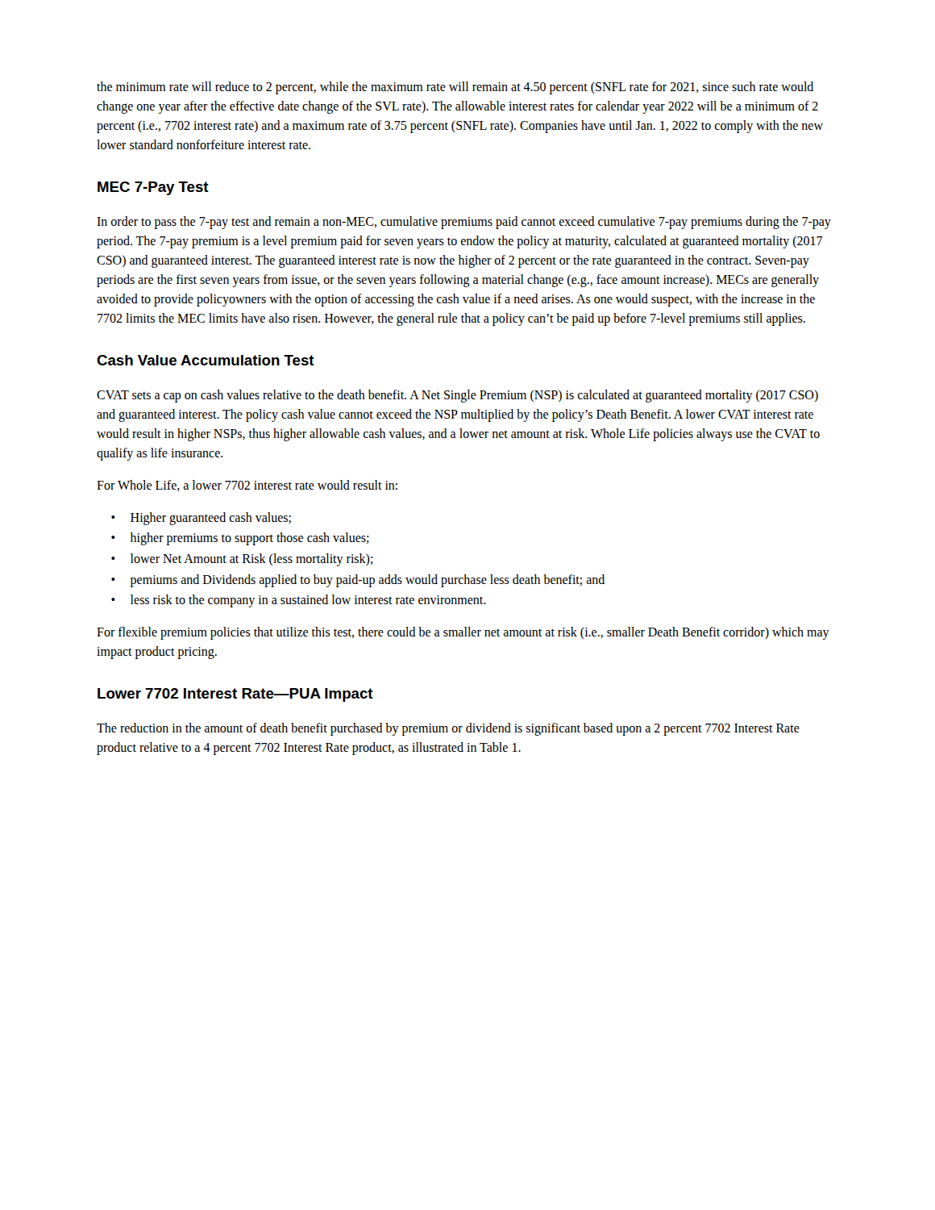the minimum rate will reduce to 2 percent, while the maximum rate will remain at 4.50 percent (SNFL rate for 2021, since such rate would change one year after the effective date change of the SVL rate). The allowable interest rates for calendar year 2022 will be a minimum of 2 percent (i.e., 7702 interest rate) and a maximum rate of 3.75 percent (SNFL rate). Companies have until Jan. 1, 2022 to comply with the new lower standard nonforfeiture interest rate.
MEC 7-Pay Test
In order to pass the 7-pay test and remain a non-MEC, cumulative premiums paid cannot exceed cumulative 7-pay premiums during the 7-pay period. The 7-pay premium is a level premium paid for seven years to endow the policy at maturity, calculated at guaranteed mortality (2017 CSO) and guaranteed interest. The guaranteed interest rate is now the higher of 2 percent or the rate guaranteed in the contract. Seven-pay periods are the first seven years from issue, or the seven years following a material change (e.g., face amount increase). MECs are generally avoided to provide policyowners with the option of accessing the cash value if a need arises. As one would suspect, with the increase in the 7702 limits the MEC limits have also risen. However, the general rule that a policy can’t be paid up before 7-level premiums still applies.
Cash Value Accumulation Test
CVAT sets a cap on cash values relative to the death benefit. A Net Single Premium (NSP) is calculated at guaranteed mortality (2017 CSO) and guaranteed interest. The policy cash value cannot exceed the NSP multiplied by the policy’s Death Benefit. A lower CVAT interest rate would result in higher NSPs, thus higher allowable cash values, and a lower net amount at risk. Whole Life policies always use the CVAT to qualify as life insurance.
For Whole Life, a lower 7702 interest rate would result in:
Higher guaranteed cash values;
higher premiums to support those cash values;
lower Net Amount at Risk (less mortality risk);
pemiums and Dividends applied to buy paid-up adds would purchase less death benefit; and
less risk to the company in a sustained low interest rate environment.
For flexible premium policies that utilize this test, there could be a smaller net amount at risk (i.e., smaller Death Benefit corridor) which may impact product pricing.
Lower 7702 Interest Rate—PUA Impact
The reduction in the amount of death benefit purchased by premium or dividend is significant based upon a 2 percent 7702 Interest Rate product relative to a 4 percent 7702 Interest Rate product, as illustrated in Table 1.